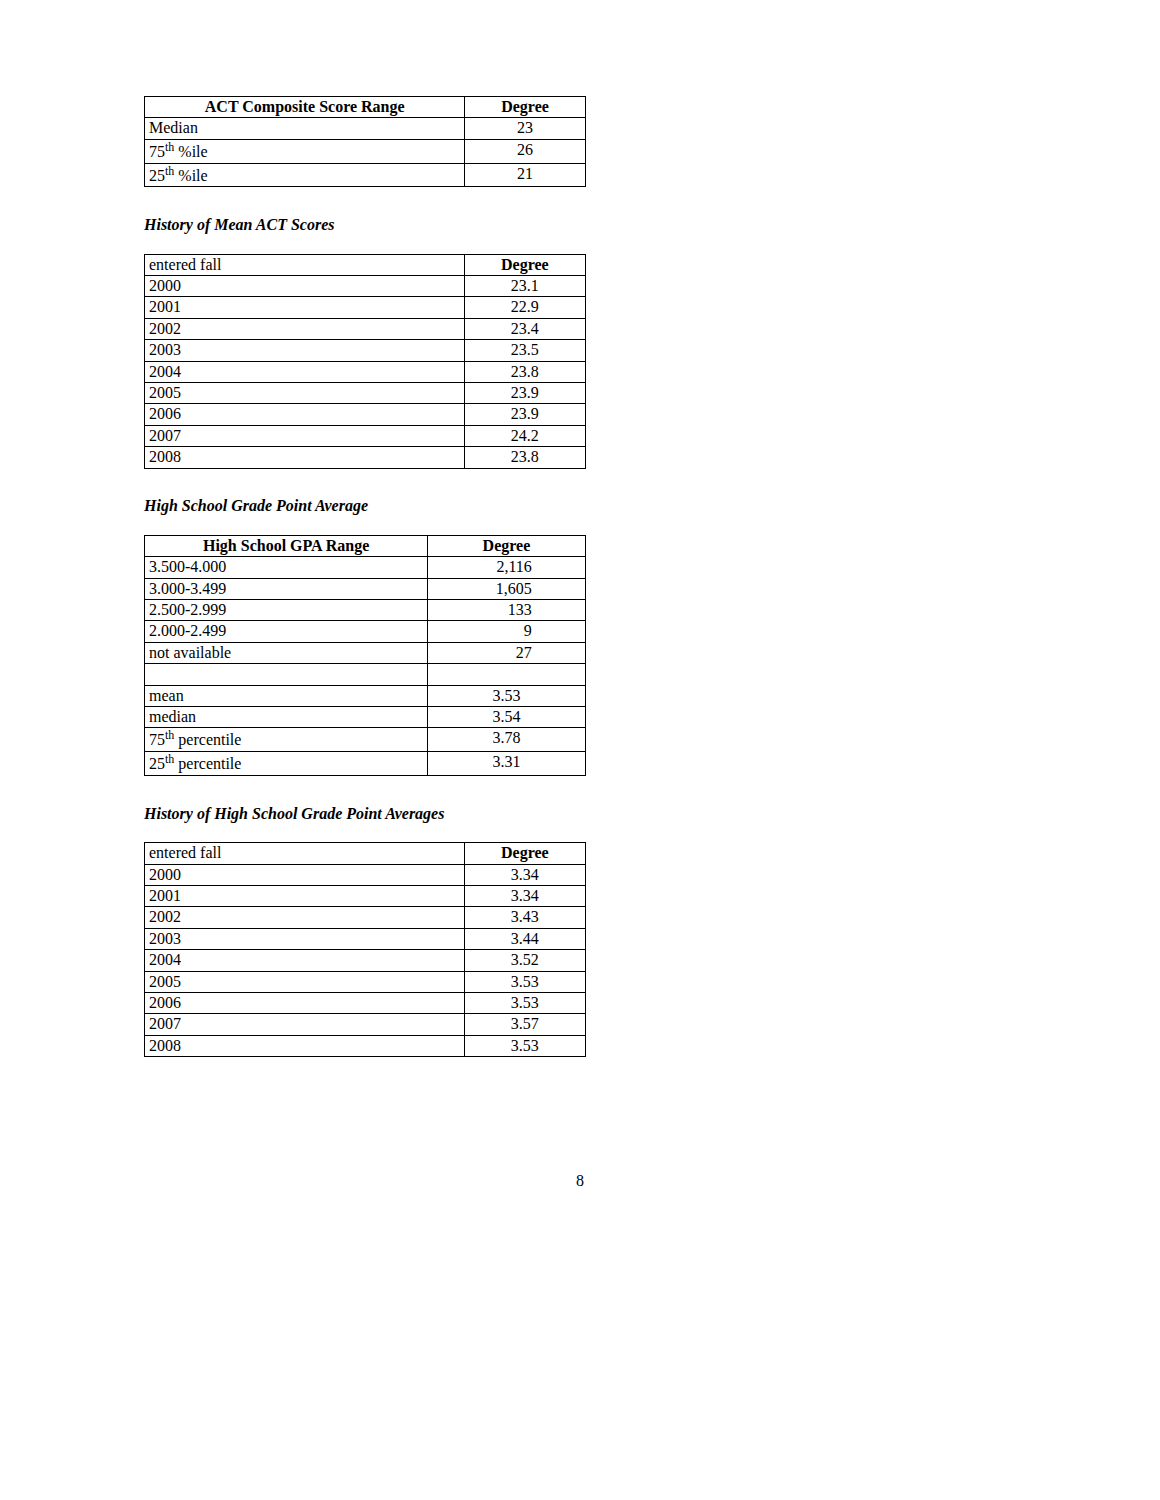| ACT Composite Score Range | Degree |
| --- | --- |
| Median | 23 |
| 75 th %ile | 26 |
| 25 th %ile | 21 |
History of Mean ACT Scores
| entered fall | Degree |
| 2000 | 23.1 |
| 2001 | 22.9 |
| 2002 | 23.4 |
| 2003 | 23.5 |
| 2004 | 23.8 |
| 2005 | 23.9 |
| 2006 | 23.9 |
| 2007 | 24.2 |
| 2008 | 23.8 |
High School Grade Point Average
| High School GPA Range | Degree |
| --- | --- |
| 3.500-4.000 | 2,116 |
| 3.000-3.499 | 1,605 |
| 2.500-2.999 | 133 |
| 2.000-2.499 | 9 |
| not available | 27 |
| mean | 3.53 |
| median | 3.54 |
| 75 th percentile | 3.78 |
| 25 th percentile | 3.31 |
History of High School Grade Point Averages
| entered fall | Degree |
| 2000 | 3.34 |
| 2001 | 3.34 |
| 2002 | 3.43 |
| 2003 | 3.44 |
| 2004 | 3.52 |
| 2005 | 3.53 |
| 2006 | 3.53 |
| 2007 | 3.57 |
| 2008 | 3.53 |
8